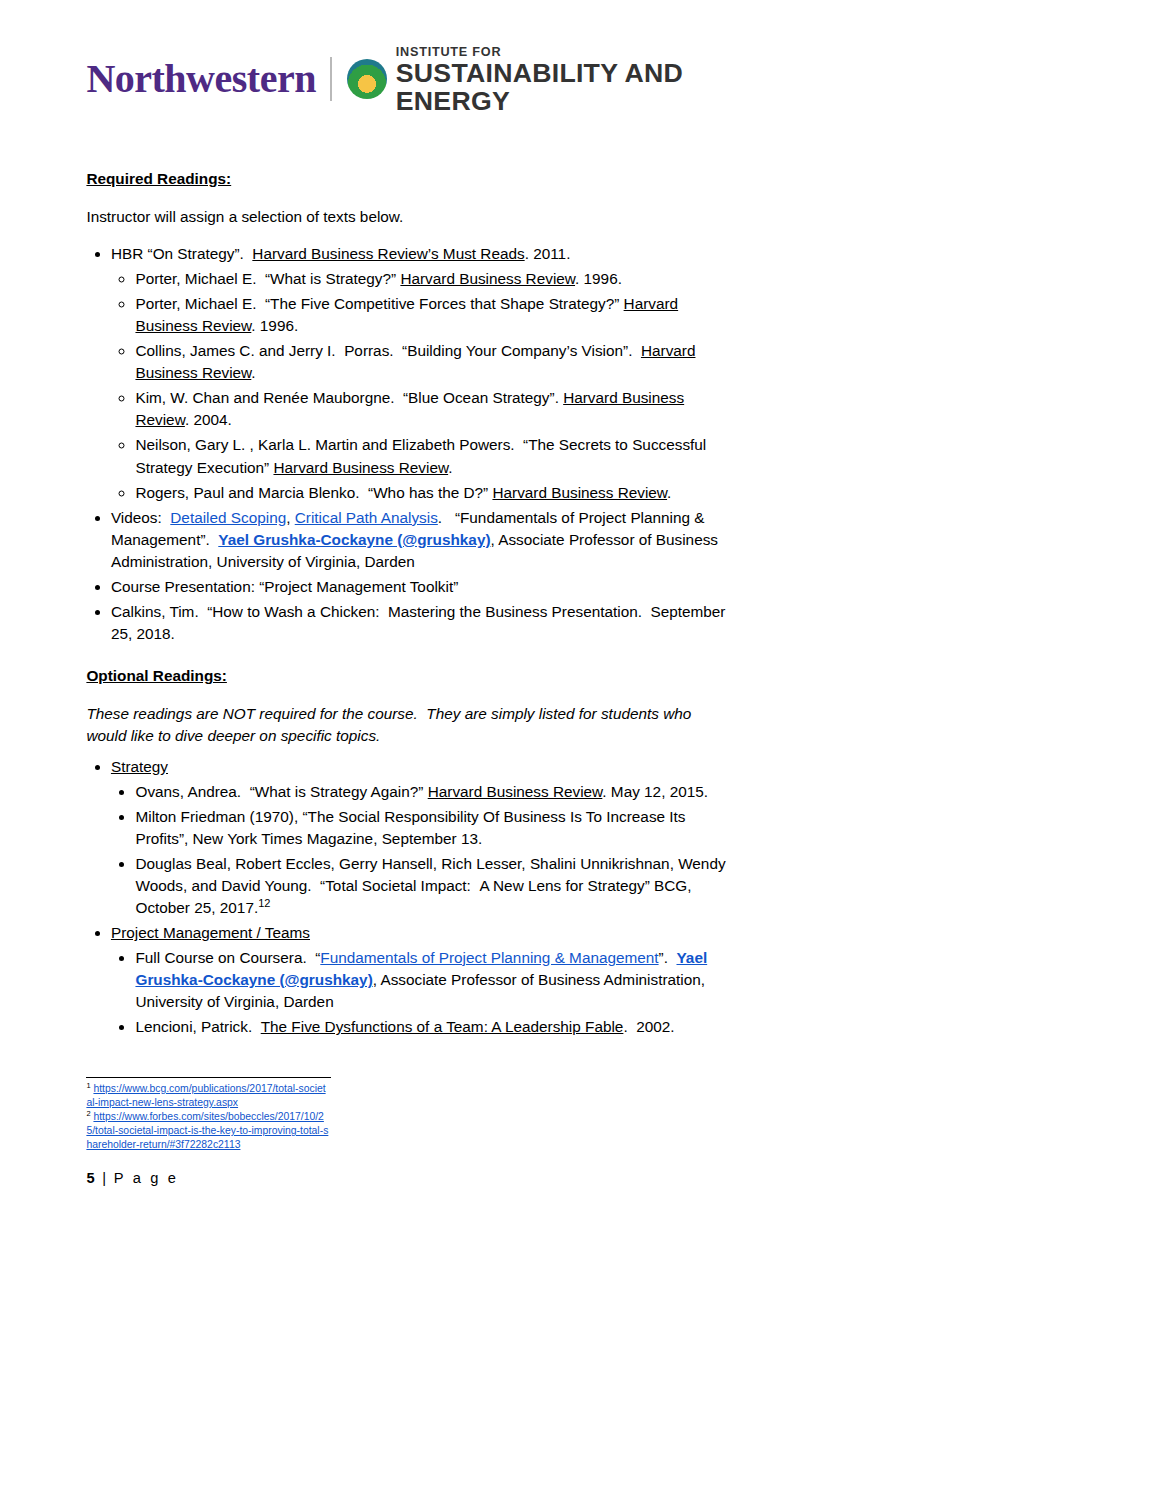Northwestern INSTITUTE FOR
SUSTAINABILITY AND ENERGY
Required Readings:
Instructor will assign a selection of texts below.
HBR “On Strategy”. Harvard Business Review’s Must Reads. 2011.
Porter, Michael E. “What is Strategy?” Harvard Business Review. 1996.
Porter, Michael E. “The Five Competitive Forces that Shape Strategy?” Harvard Business Review. 1996.
Collins, James C. and Jerry I. Porras. “Building Your Company’s Vision”. Harvard Business Review.
Kim, W. Chan and Renée Mauborgne. “Blue Ocean Strategy”. Harvard Business Review. 2004.
Neilson, Gary L. , Karla L. Martin and Elizabeth Powers. “The Secrets to Successful Strategy Execution” Harvard Business Review.
Rogers, Paul and Marcia Blenko. “Who has the D?” Harvard Business Review.
Videos: Detailed Scoping, Critical Path Analysis. “Fundamentals of Project Planning & Management”. Yael Grushka-Cockayne (@grushkay), Associate Professor of Business Administration, University of Virginia, Darden
Course Presentation: “Project Management Toolkit”
Calkins, Tim. “How to Wash a Chicken: Mastering the Business Presentation. September 25, 2018.
Optional Readings:
These readings are NOT required for the course. They are simply listed for students who would like to dive deeper on specific topics.
Strategy
Ovans, Andrea. “What is Strategy Again?” Harvard Business Review. May 12, 2015.
Milton Friedman (1970), “The Social Responsibility Of Business Is To Increase Its Profits”, New York Times Magazine, September 13.
Douglas Beal, Robert Eccles, Gerry Hansell, Rich Lesser, Shalini Unnikrishnan, Wendy Woods, and David Young. “Total Societal Impact: A New Lens for Strategy” BCG, October 25, 2017.12
Project Management / Teams
Full Course on Coursera. “Fundamentals of Project Planning & Management”. Yael Grushka-Cockayne (@grushkay), Associate Professor of Business Administration, University of Virginia, Darden
Lencioni, Patrick. The Five Dysfunctions of a Team: A Leadership Fable. 2002.
1 https://www.bcg.com/publications/2017/total-societal-impact-new-lens-strategy.aspx
2 https://www.forbes.com/sites/bobeccles/2017/10/25/total-societal-impact-is-the-key-to-improving-total-shareholder-return/#3f72282c2113
5 | P a g e